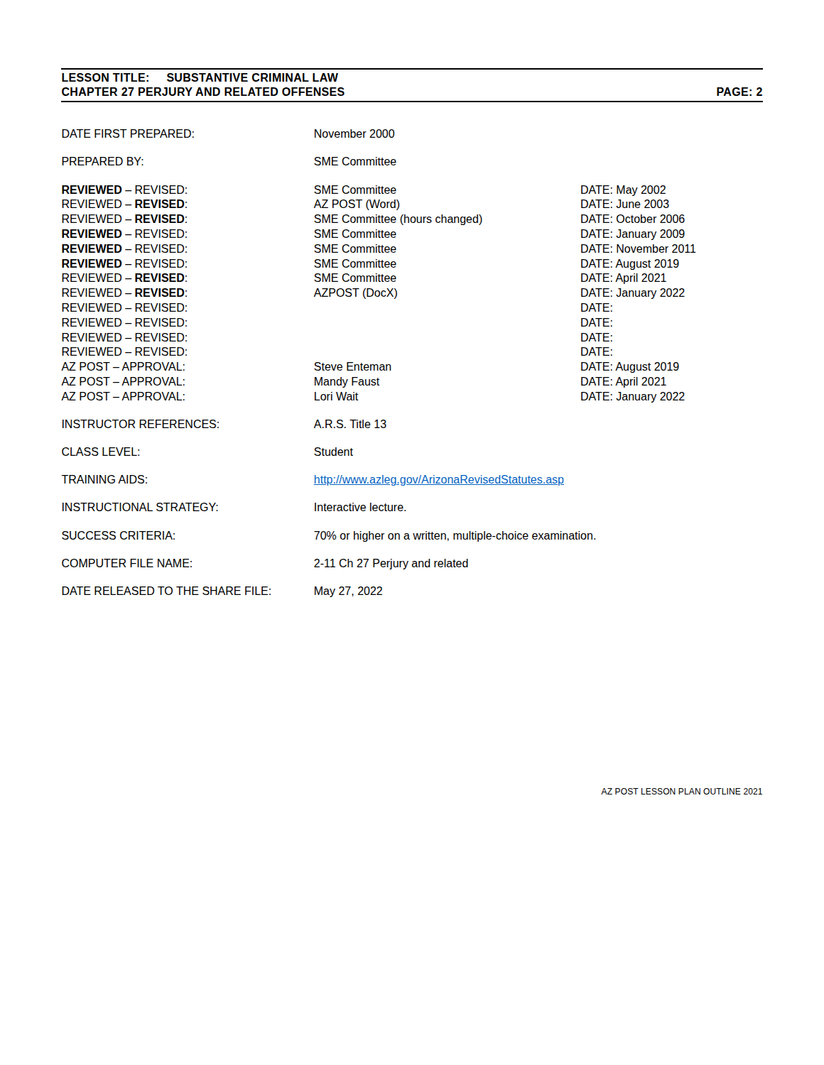LESSON TITLE: SUBSTANTIVE CRIMINAL LAW
CHAPTER 27 PERJURY AND RELATED OFFENSES PAGE: 2
| DATE FIRST PREPARED: | November 2000 | |
| PREPARED BY: | SME Committee | |
| REVIEWED – REVISED: | SME Committee | DATE: May 2002 |
| REVIEWED – REVISED : | AZ POST (Word) | DATE: June 2003 |
| REVIEWED – REVISED : | SME Committee (hours changed) | DATE: October 2006 |
| REVIEWED – REVISED: | SME Committee | DATE: January 2009 |
| REVIEWED – REVISED: | SME Committee | DATE: November 2011 |
| REVIEWED – REVISED: | SME Committee | DATE: August 2019 |
| REVIEWED – REVISED : | SME Committee | DATE: April 2021 |
| REVIEWED – REVISED : | AZPOST (DocX) | DATE: January 2022 |
| REVIEWED – REVISED: | | DATE: |
| REVIEWED – REVISED: | | DATE: |
| REVIEWED – REVISED: | | DATE: |
| REVIEWED – REVISED: | | DATE: |
| AZ POST – APPROVAL: | Steve Enteman | DATE: August 2019 |
| AZ POST – APPROVAL: | Mandy Faust | DATE: April 2021 |
| AZ POST – APPROVAL: | Lori Wait | DATE: January 2022 |
| INSTRUCTOR REFERENCES: | A.R.S. Title 13 |
| CLASS LEVEL: | Student |
| TRAINING AIDS: | http://www.azleg.gov/ArizonaRevisedStatutes.asp |
| INSTRUCTIONAL STRATEGY: | Interactive lecture. |
| SUCCESS CRITERIA: | 70% or higher on a written, multiple-choice examination. |
| COMPUTER FILE NAME: | 2-11 Ch 27 Perjury and related |
| DATE RELEASED TO THE SHARE FILE: | May 27, 2022 |
AZ POST LESSON PLAN OUTLINE 2021